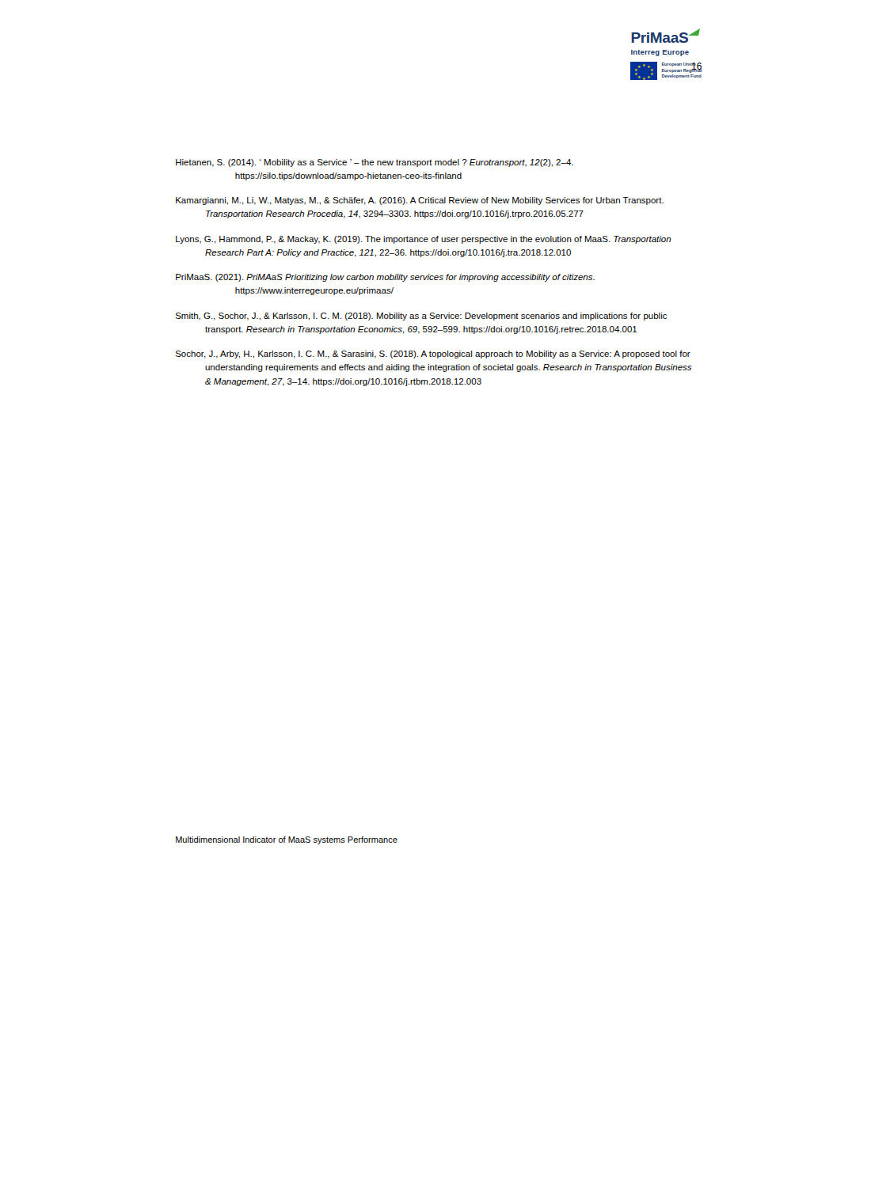PriMaaS
Interreg Europe
★ ★ ★ ★ ★ ★ ★ ★ ★ ★
European Union
European Regional
Development Fund
16
Hietanen, S. (2014). ‘ Mobility as a Service ’ – the new transport model ? Eurotransport, 12(2), 2–4. https://silo.tips/download/sampo-hietanen-ceo-its-finland
Kamargianni, M., Li, W., Matyas, M., & Schäfer, A. (2016). A Critical Review of New Mobility Services for Urban Transport. Transportation Research Procedia, 14, 3294–3303. https://doi.org/10.1016/j.trpro.2016.05.277
Lyons, G., Hammond, P., & Mackay, K. (2019). The importance of user perspective in the evolution of MaaS. Transportation Research Part A: Policy and Practice, 121, 22–36. https://doi.org/10.1016/j.tra.2018.12.010
PriMaaS. (2021). PriMAaS Prioritizing low carbon mobility services for improving accessibility of citizens. https://www.interregeurope.eu/primaas/
Smith, G., Sochor, J., & Karlsson, I. C. M. (2018). Mobility as a Service: Development scenarios and implications for public transport. Research in Transportation Economics, 69, 592–599. https://doi.org/10.1016/j.retrec.2018.04.001
Sochor, J., Arby, H., Karlsson, I. C. M., & Sarasini, S. (2018). A topological approach to Mobility as a Service: A proposed tool for understanding requirements and effects and aiding the integration of societal goals. Research in Transportation Business & Management, 27, 3–14. https://doi.org/10.1016/j.rtbm.2018.12.003
Multidimensional Indicator of MaaS systems Performance